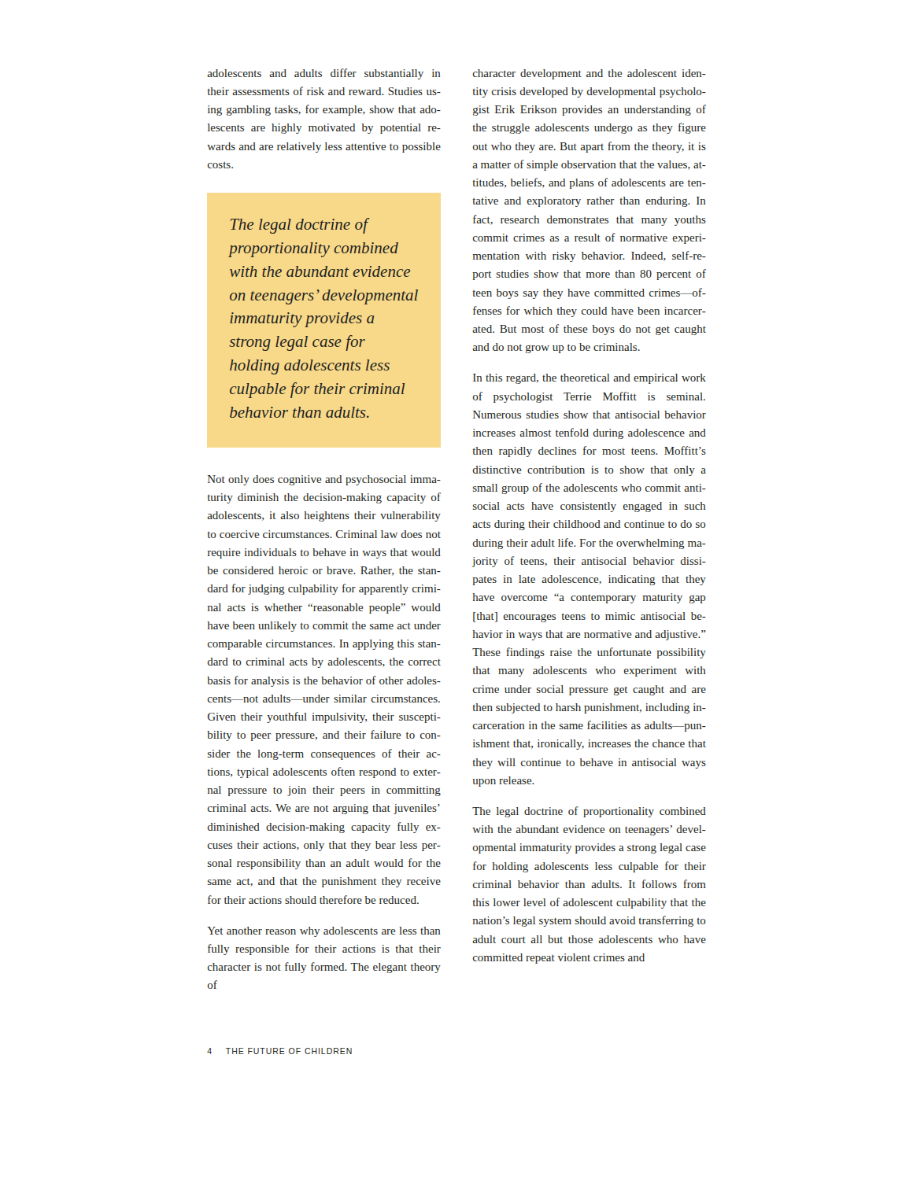adolescents and adults differ substantially in their assessments of risk and reward. Studies using gambling tasks, for example, show that adolescents are highly motivated by potential rewards and are relatively less attentive to possible costs.
The legal doctrine of proportionality combined with the abundant evidence on teenagers’ developmental immaturity provides a strong legal case for holding adolescents less culpable for their criminal behavior than adults.
Not only does cognitive and psychosocial immaturity diminish the decision-making capacity of adolescents, it also heightens their vulnerability to coercive circumstances. Criminal law does not require individuals to behave in ways that would be considered heroic or brave. Rather, the standard for judging culpability for apparently criminal acts is whether “reasonable people” would have been unlikely to commit the same act under comparable circumstances. In applying this standard to criminal acts by adolescents, the correct basis for analysis is the behavior of other adolescents—not adults—under similar circumstances. Given their youthful impulsivity, their susceptibility to peer pressure, and their failure to consider the long-term consequences of their actions, typical adolescents often respond to external pressure to join their peers in committing criminal acts. We are not arguing that juveniles’ diminished decision-making capacity fully excuses their actions, only that they bear less personal responsibility than an adult would for the same act, and that the punishment they receive for their actions should therefore be reduced.
Yet another reason why adolescents are less than fully responsible for their actions is that their character is not fully formed. The elegant theory of
character development and the adolescent identity crisis developed by developmental psychologist Erik Erikson provides an understanding of the struggle adolescents undergo as they figure out who they are. But apart from the theory, it is a matter of simple observation that the values, attitudes, beliefs, and plans of adolescents are tentative and exploratory rather than enduring. In fact, research demonstrates that many youths commit crimes as a result of normative experimentation with risky behavior. Indeed, self-report studies show that more than 80 percent of teen boys say they have committed crimes—offenses for which they could have been incarcerated. But most of these boys do not get caught and do not grow up to be criminals.
In this regard, the theoretical and empirical work of psychologist Terrie Moffitt is seminal. Numerous studies show that antisocial behavior increases almost tenfold during adolescence and then rapidly declines for most teens. Moffitt’s distinctive contribution is to show that only a small group of the adolescents who commit antisocial acts have consistently engaged in such acts during their childhood and continue to do so during their adult life. For the overwhelming majority of teens, their antisocial behavior dissipates in late adolescence, indicating that they have overcome “a contemporary maturity gap [that] encourages teens to mimic antisocial behavior in ways that are normative and adjustive.” These findings raise the unfortunate possibility that many adolescents who experiment with crime under social pressure get caught and are then subjected to harsh punishment, including incarceration in the same facilities as adults—punishment that, ironically, increases the chance that they will continue to behave in antisocial ways upon release.
The legal doctrine of proportionality combined with the abundant evidence on teenagers’ developmental immaturity provides a strong legal case for holding adolescents less culpable for their criminal behavior than adults. It follows from this lower level of adolescent culpability that the nation’s legal system should avoid transferring to adult court all but those adolescents who have committed repeat violent crimes and
4 The Future of Children